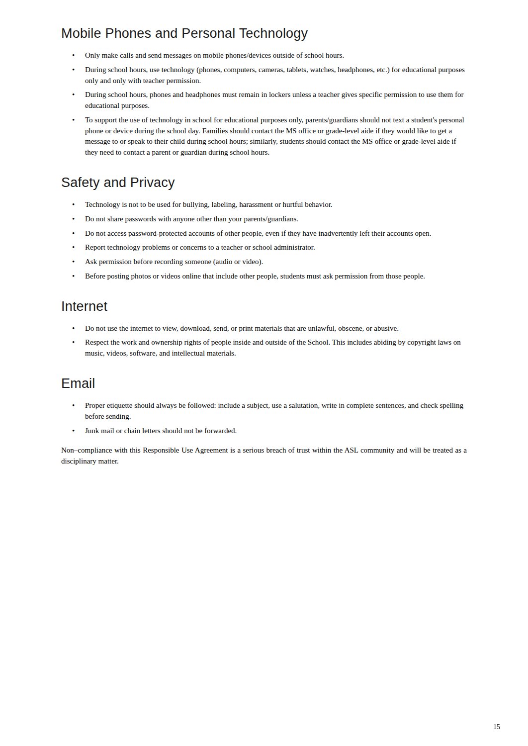Mobile Phones and Personal Technology
Only make calls and send messages on mobile phones/devices outside of school hours.
During school hours, use technology (phones, computers, cameras, tablets, watches, headphones, etc.) for educational purposes only and only with teacher permission.
During school hours, phones and headphones must remain in lockers unless a teacher gives specific permission to use them for educational purposes.
To support the use of technology in school for educational purposes only, parents/guardians should not text a student's personal phone or device during the school day. Families should contact the MS office or grade-level aide if they would like to get a message to or speak to their child during school hours; similarly, students should contact the MS office or grade-level aide if they need to contact a parent or guardian during school hours.
Safety and Privacy
Technology is not to be used for bullying, labeling, harassment or hurtful behavior.
Do not share passwords with anyone other than your parents/guardians.
Do not access password-protected accounts of other people, even if they have inadvertently left their accounts open.
Report technology problems or concerns to a teacher or school administrator.
Ask permission before recording someone (audio or video).
Before posting photos or videos online that include other people, students must ask permission from those people.
Internet
Do not use the internet to view, download, send, or print materials that are unlawful, obscene, or abusive.
Respect the work and ownership rights of people inside and outside of the School. This includes abiding by copyright laws on music, videos, software, and intellectual materials.
Email
Proper etiquette should always be followed: include a subject, use a salutation, write in complete sentences, and check spelling before sending.
Junk mail or chain letters should not be forwarded.
Non–compliance with this Responsible Use Agreement is a serious breach of trust within the ASL community and will be treated as a disciplinary matter.
15